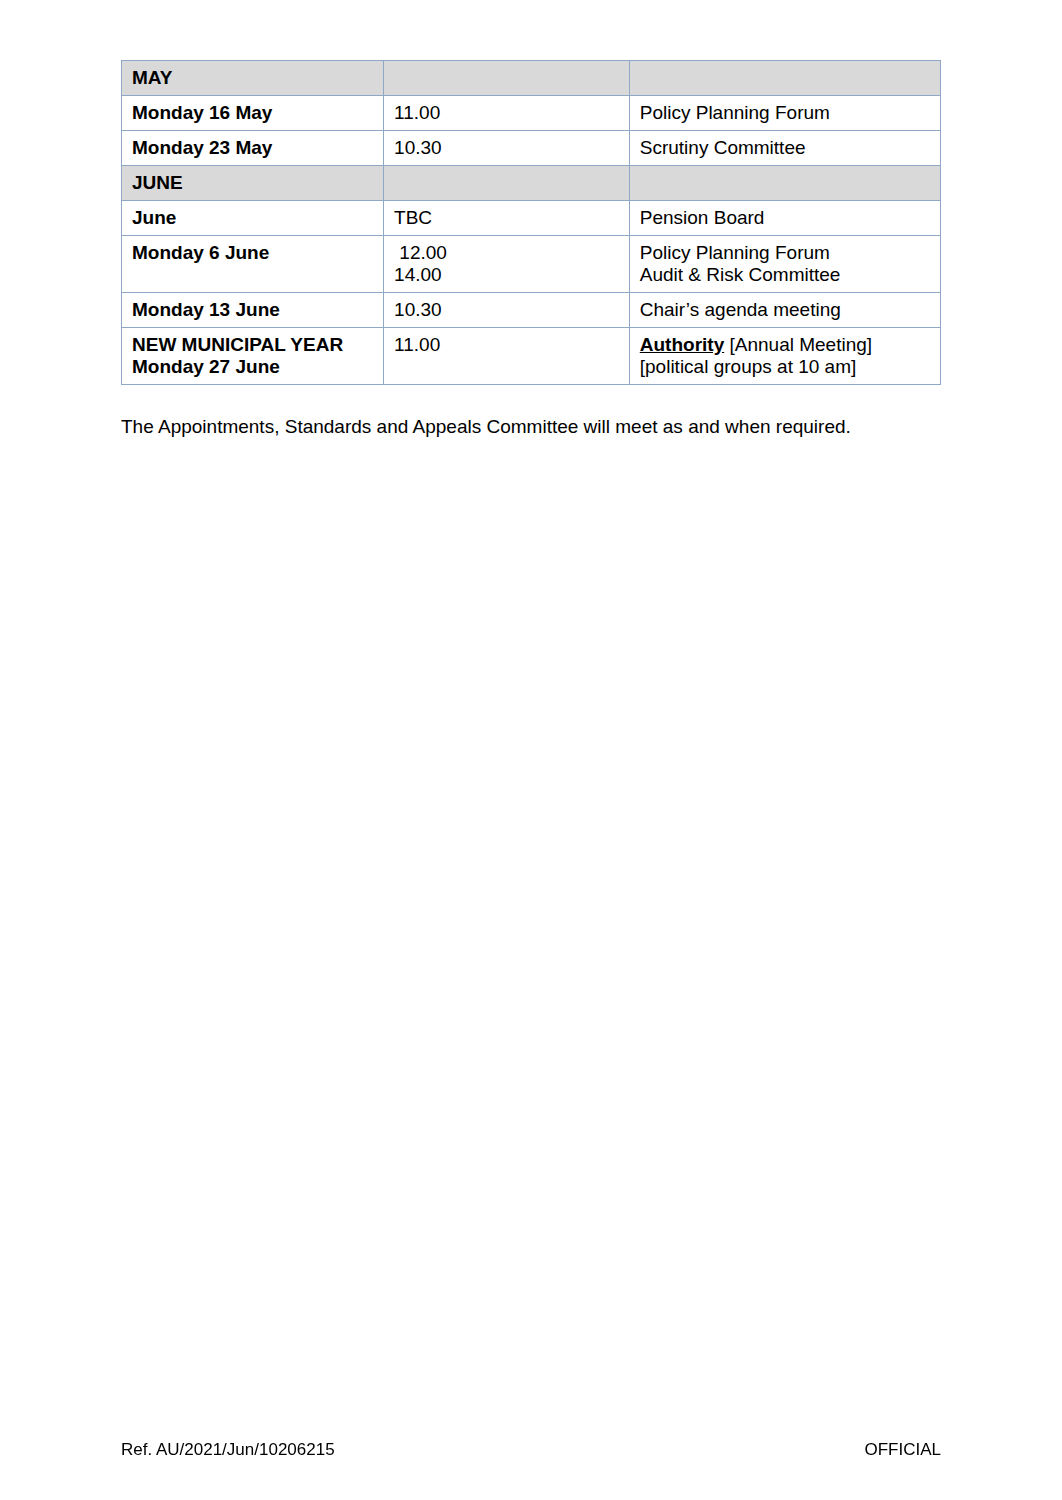| MAY | | |
| Monday 16 May | 11.00 | Policy Planning Forum |
| Monday 23 May | 10.30 | Scrutiny Committee |
| JUNE | | |
| June | TBC | Pension Board |
| Monday 6 June | 12.00 14.00 | Policy Planning Forum Audit & Risk Committee |
| Monday 13 June | 10.30 | Chair’s agenda meeting |
| NEW MUNICIPAL YEAR Monday 27 June | 11.00 | Authority [Annual Meeting] [political groups at 10 am] |
The Appointments, Standards and Appeals Committee will meet as and when required.
Ref. AU/2021/Jun/10206215 OFFICIAL